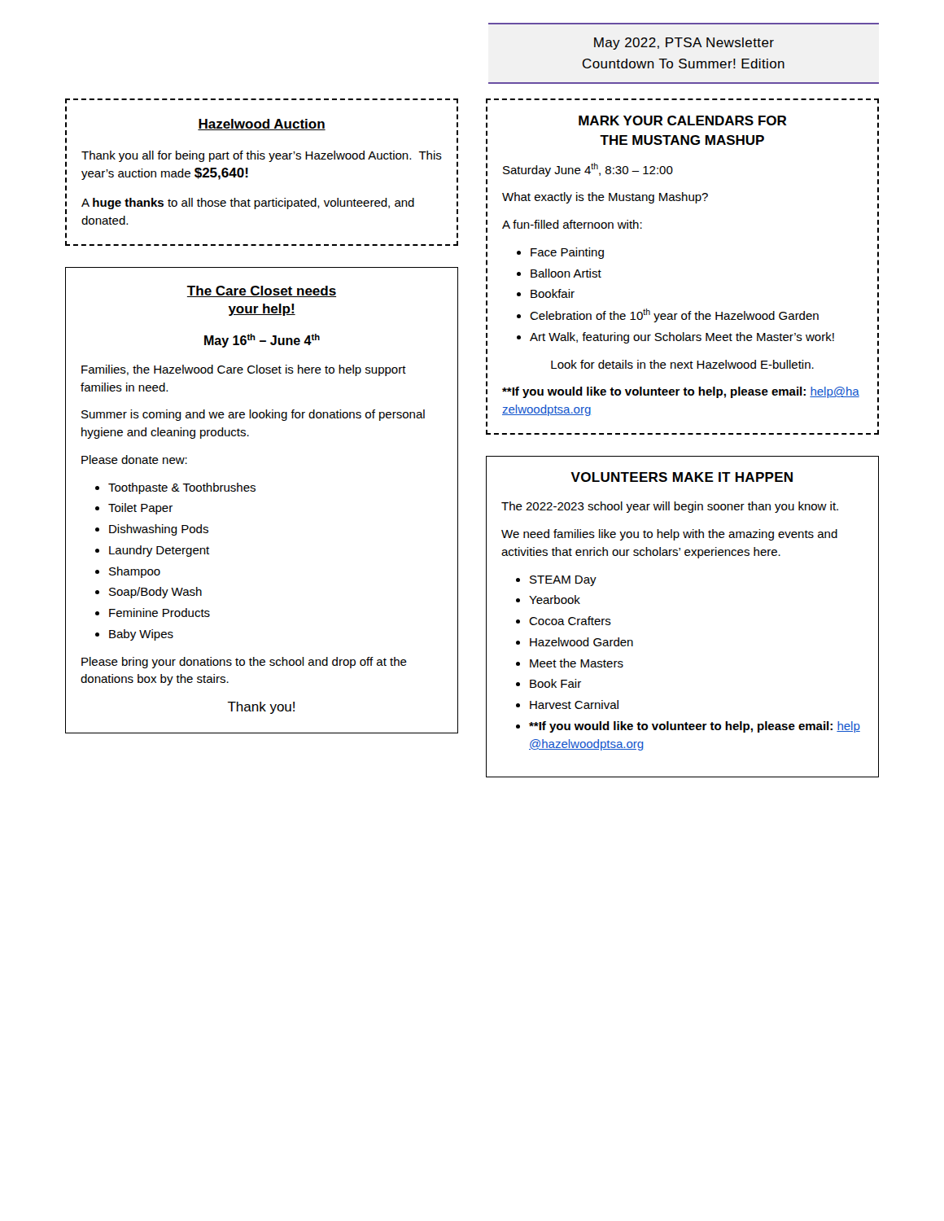May 2022, PTSA Newsletter
Countdown To Summer! Edition
Hazelwood Auction
Thank you all for being part of this year’s Hazelwood Auction. This year’s auction made $25,640!
A huge thanks to all those that participated, volunteered, and donated.
The Care Closet needs
your help!
May 16th – June 4th
Families, the Hazelwood Care Closet is here to help support families in need.
Summer is coming and we are looking for donations of personal hygiene and cleaning products.
Please donate new:
Toothpaste & Toothbrushes
Toilet Paper
Dishwashing Pods
Laundry Detergent
Shampoo
Soap/Body Wash
Feminine Products
Baby Wipes
Please bring your donations to the school and drop off at the donations box by the stairs.
Thank you!
MARK YOUR CALENDARS FOR
THE MUSTANG MASHUP
Saturday June 4th, 8:30 – 12:00
What exactly is the Mustang Mashup?
A fun-filled afternoon with:
Face Painting
Balloon Artist
Bookfair
Celebration of the 10th year of the Hazelwood Garden
Art Walk, featuring our Scholars Meet the Master’s work!
Look for details in the next Hazelwood E-bulletin.
**If you would like to volunteer to help, please email: help@hazelwoodptsa.org
VOLUNTEERS MAKE IT HAPPEN
The 2022-2023 school year will begin sooner than you know it.
We need families like you to help with the amazing events and activities that enrich our scholars’ experiences here.
STEAM Day
Yearbook
Cocoa Crafters
Hazelwood Garden
Meet the Masters
Book Fair
Harvest Carnival
**If you would like to volunteer to help, please email: help@hazelwoodptsa.org